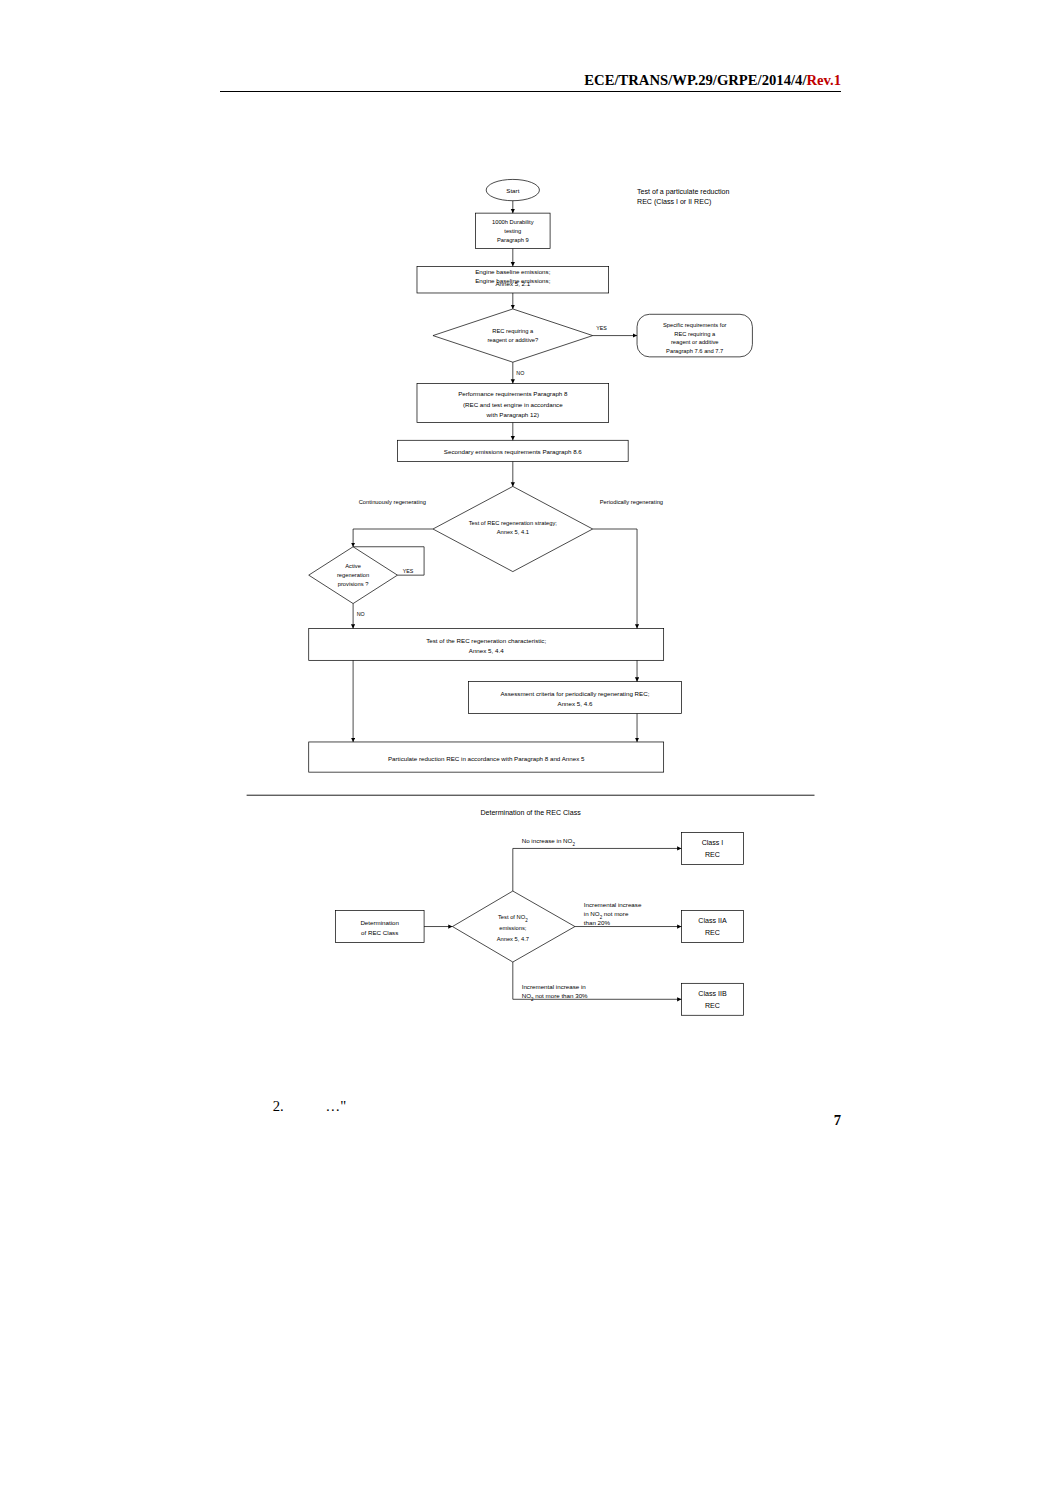ECE/TRANS/WP.29/GRPE/2014/4/Rev.1
Start 1000h Durability testing Paragraph 9 Engine baseline emissions; x Engine baseline emissions; Annex 5, 2.1 REC requiring a reagent or additive? YES NO Specific requirements for REC requiring a reagent or additive Paragraph 7.6 and 7.7 Performance requirements Paragraph 8 (REC and test engine in accordance with Paragraph 12) Secondary emissions requirements Paragraph 8.6 Test of REC regeneration strategy; Annex 5, 4.1 Continuously regenerating Periodically regenerating Active regeneration provisions ? YES NO Test of the REC regeneration characteristic; Annex 5, 4.4 Assessment criteria for periodically regenerating REC; Annex 5, 4.6 Particulate reduction REC in accordance with Paragraph 8 and Annex 5 Test of a particulate reduction REC (Class I or II REC) Determination of the REC Class Determination of REC Class Test of NO2 emissions; Annex 5, 4.7 No increase in NO2 Class I REC Incremental increase in NO2 not more than 20% Class IIA REC Incremental increase in NO2 not more than 30% Class IIB REC
2.…"
7